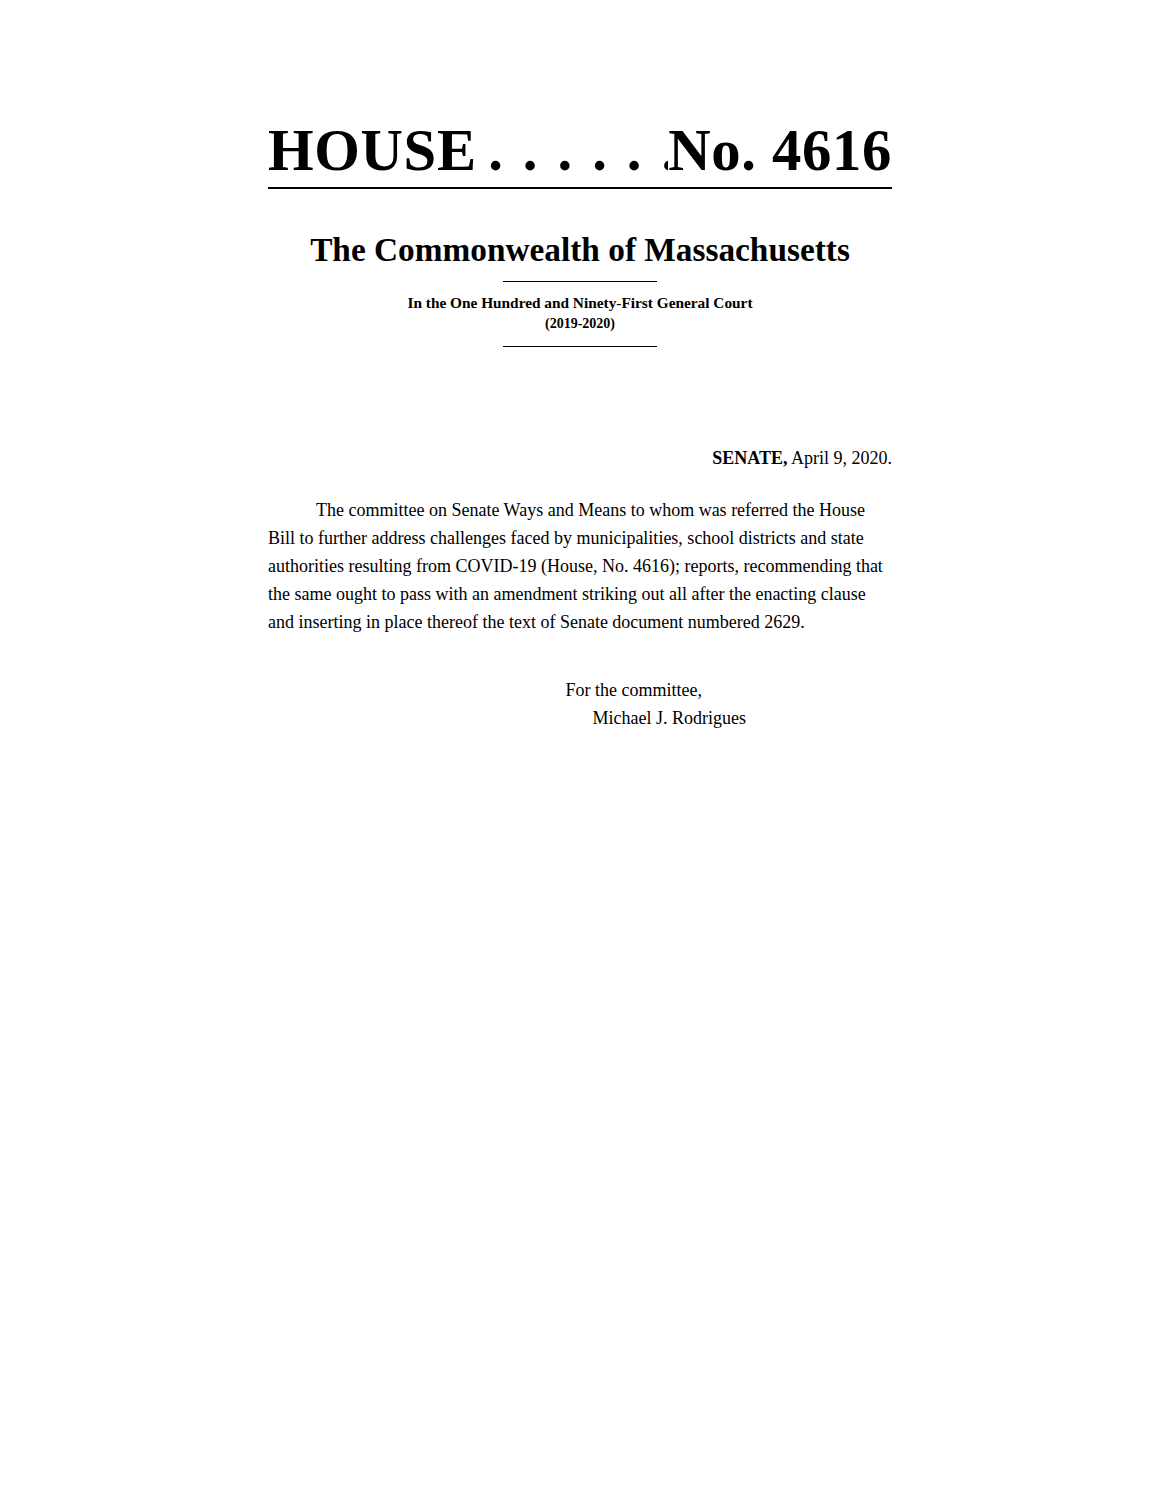HOUSE . . . . . . . . . . . . . . . No. 4616
The Commonwealth of Massachusetts
In the One Hundred and Ninety-First General Court (2019-2020)
SENATE, April 9, 2020.
The committee on Senate Ways and Means to whom was referred the House Bill to further address challenges faced by municipalities, school districts and state authorities resulting from COVID-19 (House, No. 4616); reports, recommending that the same ought to pass with an amendment striking out all after the enacting clause and inserting in place thereof the text of Senate document numbered 2629.
For the committee,
Michael J. Rodrigues